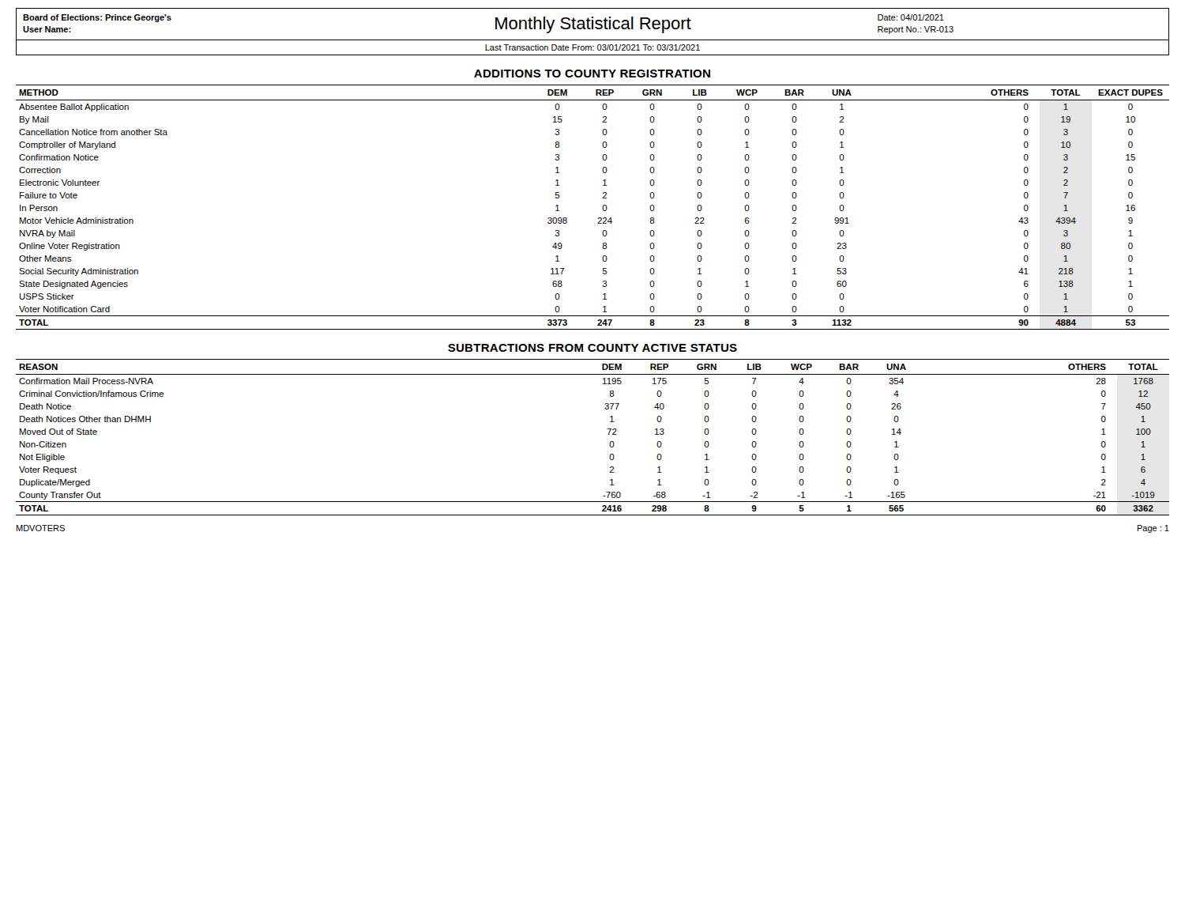Board of Elections: Prince George's
User Name:
Monthly Statistical Report
Date: 04/01/2021
Report No.: VR-013
Last Transaction Date From: 03/01/2021 To: 03/31/2021
ADDITIONS TO COUNTY REGISTRATION
| METHOD | DEM | REP | GRN | LIB | WCP | BAR | UNA | OTHERS | TOTAL | EXACT DUPES |
| --- | --- | --- | --- | --- | --- | --- | --- | --- | --- | --- |
| Absentee Ballot Application | 0 | 0 | 0 | 0 | 0 | 0 | 1 | 0 | 1 | 0 |
| By Mail | 15 | 2 | 0 | 0 | 0 | 0 | 2 | 0 | 19 | 10 |
| Cancellation Notice from another Sta | 3 | 0 | 0 | 0 | 0 | 0 | 0 | 0 | 3 | 0 |
| Comptroller of Maryland | 8 | 0 | 0 | 0 | 1 | 0 | 1 | 0 | 10 | 0 |
| Confirmation Notice | 3 | 0 | 0 | 0 | 0 | 0 | 0 | 0 | 3 | 15 |
| Correction | 1 | 0 | 0 | 0 | 0 | 0 | 1 | 0 | 2 | 0 |
| Electronic Volunteer | 1 | 1 | 0 | 0 | 0 | 0 | 0 | 0 | 2 | 0 |
| Failure to Vote | 5 | 2 | 0 | 0 | 0 | 0 | 0 | 0 | 7 | 0 |
| In Person | 1 | 0 | 0 | 0 | 0 | 0 | 0 | 0 | 1 | 16 |
| Motor Vehicle Administration | 3098 | 224 | 8 | 22 | 6 | 2 | 991 | 43 | 4394 | 9 |
| NVRA by Mail | 3 | 0 | 0 | 0 | 0 | 0 | 0 | 0 | 3 | 1 |
| Online Voter Registration | 49 | 8 | 0 | 0 | 0 | 0 | 23 | 0 | 80 | 0 |
| Other Means | 1 | 0 | 0 | 0 | 0 | 0 | 0 | 0 | 1 | 0 |
| Social Security Administration | 117 | 5 | 0 | 1 | 0 | 1 | 53 | 41 | 218 | 1 |
| State Designated Agencies | 68 | 3 | 0 | 0 | 1 | 0 | 60 | 6 | 138 | 1 |
| USPS Sticker | 0 | 1 | 0 | 0 | 0 | 0 | 0 | 0 | 1 | 0 |
| Voter Notification Card | 0 | 1 | 0 | 0 | 0 | 0 | 0 | 0 | 1 | 0 |
| TOTAL | 3373 | 247 | 8 | 23 | 8 | 3 | 1132 | 90 | 4884 | 53 |
SUBTRACTIONS FROM COUNTY ACTIVE STATUS
| REASON | DEM | REP | GRN | LIB | WCP | BAR | UNA | OTHERS | TOTAL |
| --- | --- | --- | --- | --- | --- | --- | --- | --- | --- |
| Confirmation Mail Process-NVRA | 1195 | 175 | 5 | 7 | 4 | 0 | 354 | 28 | 1768 |
| Criminal Conviction/Infamous Crime | 8 | 0 | 0 | 0 | 0 | 0 | 4 | 0 | 12 |
| Death Notice | 377 | 40 | 0 | 0 | 0 | 0 | 26 | 7 | 450 |
| Death Notices Other than DHMH | 1 | 0 | 0 | 0 | 0 | 0 | 0 | 0 | 1 |
| Moved Out of State | 72 | 13 | 0 | 0 | 0 | 0 | 14 | 1 | 100 |
| Non-Citizen | 0 | 0 | 0 | 0 | 0 | 0 | 1 | 0 | 1 |
| Not Eligible | 0 | 0 | 1 | 0 | 0 | 0 | 0 | 0 | 1 |
| Voter Request | 2 | 1 | 1 | 0 | 0 | 0 | 1 | 1 | 6 |
| Duplicate/Merged | 1 | 1 | 0 | 0 | 0 | 0 | 0 | 2 | 4 |
| County Transfer Out | -760 | -68 | -1 | -2 | -1 | -1 | -165 | -21 | -1019 |
| TOTAL | 2416 | 298 | 8 | 9 | 5 | 1 | 565 | 60 | 3362 |
MDVOTERS
Page : 1